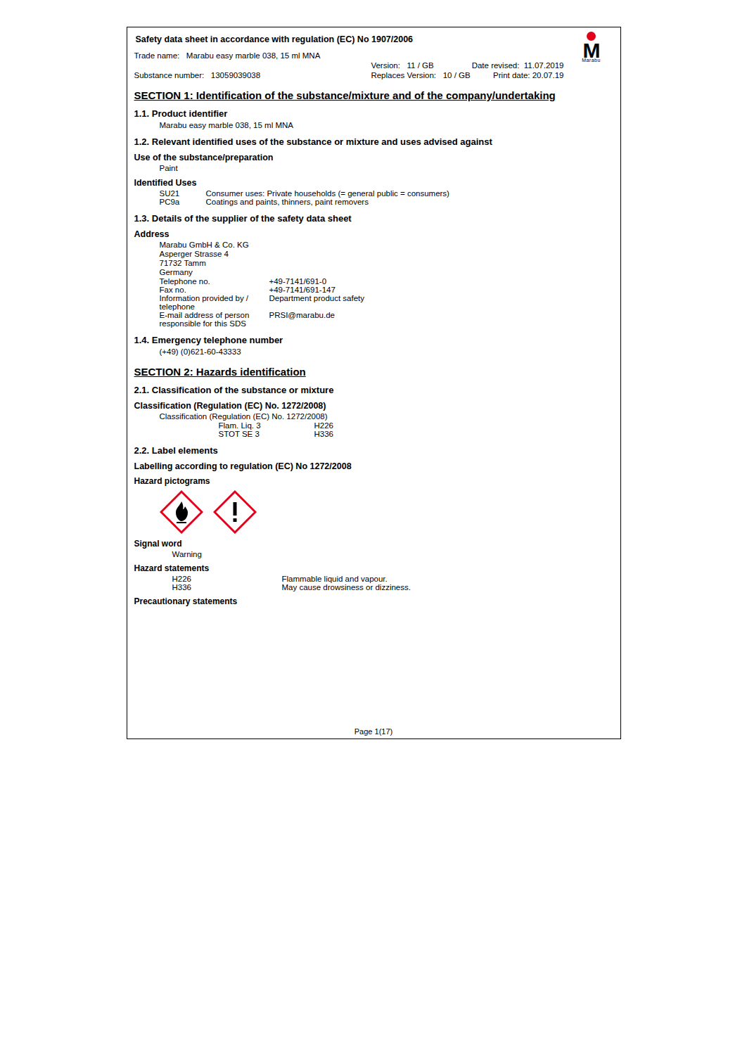M
Marabu
Safety data sheet in accordance with regulation (EC) No 1907/2006
Trade name: Marabu easy marble 038, 15 ml MNA
Version: 11 / GB
Date revised: 11.07.2019
Substance number: 13059039038
Replaces Version: 10 / GB
Print date: 20.07.19
SECTION 1: Identification of the substance/mixture and of the company/undertaking
1.1. Product identifier
Marabu easy marble 038, 15 ml MNA
1.2. Relevant identified uses of the substance or mixture and uses advised against
Use of the substance/preparation
Paint
Identified Uses
| SU21 | Consumer uses: Private households (= general public = consumers) |
| PC9a | Coatings and paints, thinners, paint removers |
1.3. Details of the supplier of the safety data sheet
Address
Marabu GmbH & Co. KG
Asperger Strasse 4
71732 Tamm
Germany
| Telephone no. | +49-7141/691-0 |
| Fax no. | +49-7141/691-147 |
| Information provided by / telephone | Department product safety |
| E-mail address of person responsible for this SDS | PRSI@marabu.de |
1.4. Emergency telephone number
(+49) (0)621-60-43333
SECTION 2: Hazards identification
2.1. Classification of the substance or mixture
Classification (Regulation (EC) No. 1272/2008)
Classification (Regulation (EC) No. 1272/2008)
| Flam. Liq. 3 | H226 |
| STOT SE 3 | H336 |
2.2. Label elements
Labelling according to regulation (EC) No 1272/2008
Hazard pictograms
Signal word
Warning
Hazard statements
| H226 | Flammable liquid and vapour. |
| H336 | May cause drowsiness or dizziness. |
Precautionary statements
Page 1(17)